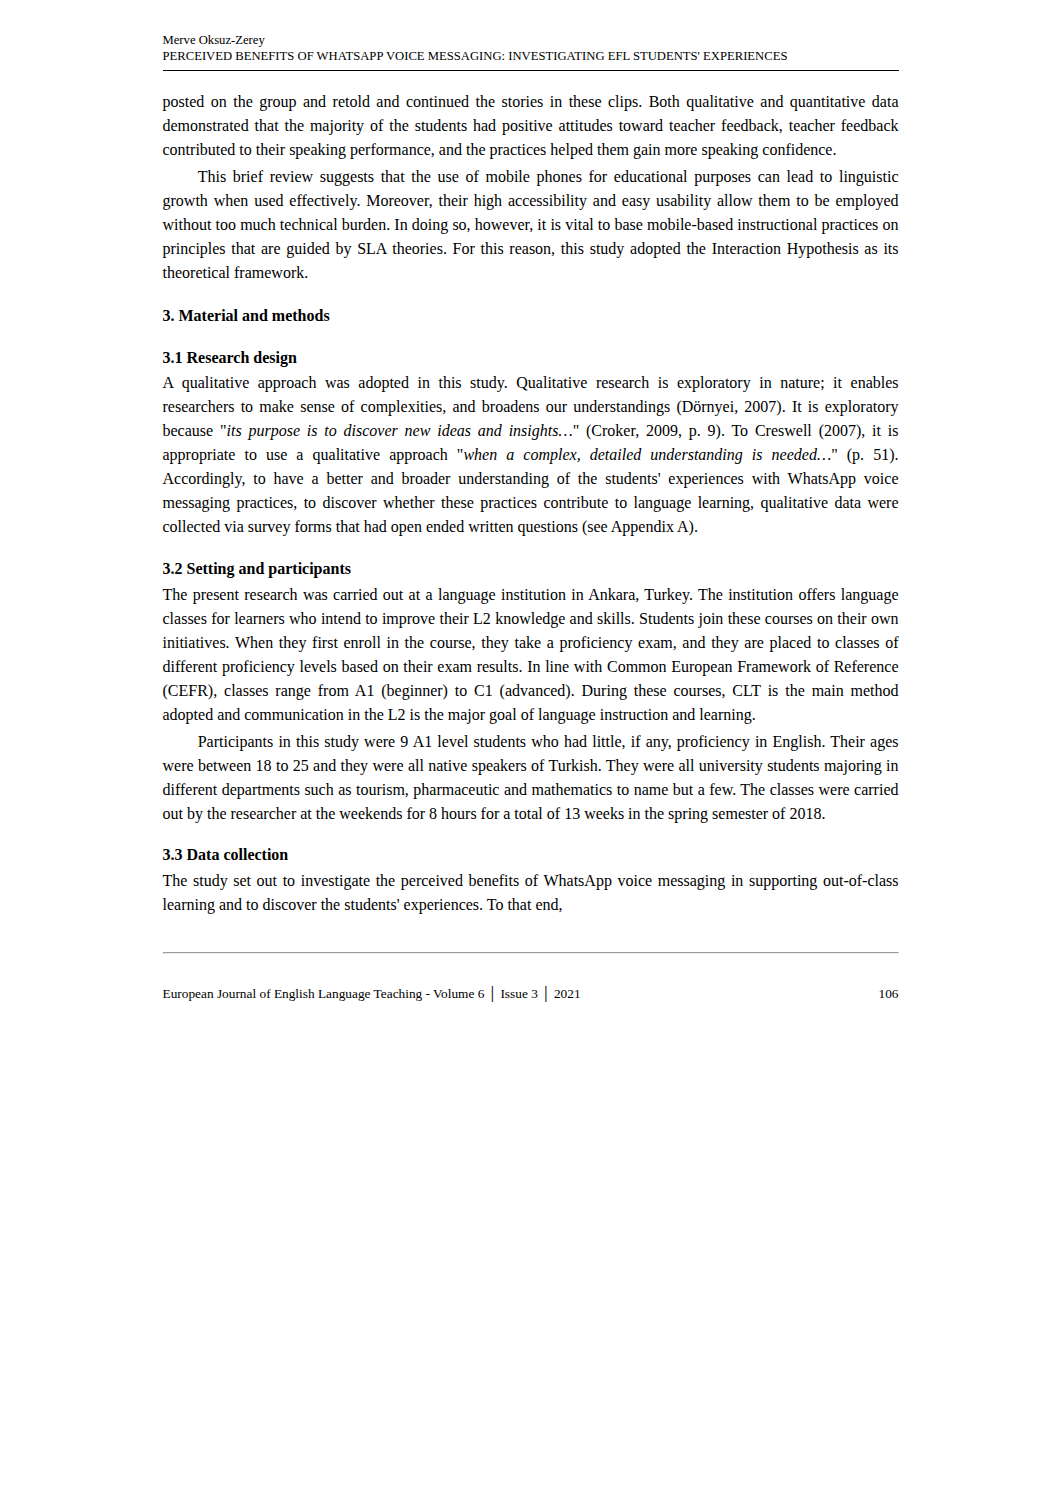Merve Oksuz-Zerey
Perceived Benefits of WhatsApp Voice Messaging: Investigating EFL Students' Experiences
posted on the group and retold and continued the stories in these clips. Both qualitative and quantitative data demonstrated that the majority of the students had positive attitudes toward teacher feedback, teacher feedback contributed to their speaking performance, and the practices helped them gain more speaking confidence.
This brief review suggests that the use of mobile phones for educational purposes can lead to linguistic growth when used effectively. Moreover, their high accessibility and easy usability allow them to be employed without too much technical burden. In doing so, however, it is vital to base mobile-based instructional practices on principles that are guided by SLA theories. For this reason, this study adopted the Interaction Hypothesis as its theoretical framework.
3. Material and methods
3.1 Research design
A qualitative approach was adopted in this study. Qualitative research is exploratory in nature; it enables researchers to make sense of complexities, and broadens our understandings (Dörnyei, 2007). It is exploratory because "its purpose is to discover new ideas and insights…" (Croker, 2009, p. 9). To Creswell (2007), it is appropriate to use a qualitative approach "when a complex, detailed understanding is needed…" (p. 51). Accordingly, to have a better and broader understanding of the students' experiences with WhatsApp voice messaging practices, to discover whether these practices contribute to language learning, qualitative data were collected via survey forms that had open ended written questions (see Appendix A).
3.2 Setting and participants
The present research was carried out at a language institution in Ankara, Turkey. The institution offers language classes for learners who intend to improve their L2 knowledge and skills. Students join these courses on their own initiatives. When they first enroll in the course, they take a proficiency exam, and they are placed to classes of different proficiency levels based on their exam results. In line with Common European Framework of Reference (CEFR), classes range from A1 (beginner) to C1 (advanced). During these courses, CLT is the main method adopted and communication in the L2 is the major goal of language instruction and learning.
Participants in this study were 9 A1 level students who had little, if any, proficiency in English. Their ages were between 18 to 25 and they were all native speakers of Turkish. They were all university students majoring in different departments such as tourism, pharmaceutic and mathematics to name but a few. The classes were carried out by the researcher at the weekends for 8 hours for a total of 13 weeks in the spring semester of 2018.
3.3 Data collection
The study set out to investigate the perceived benefits of WhatsApp voice messaging in supporting out-of-class learning and to discover the students' experiences. To that end,
European Journal of English Language Teaching - Volume 6 │ Issue 3 │ 2021 106